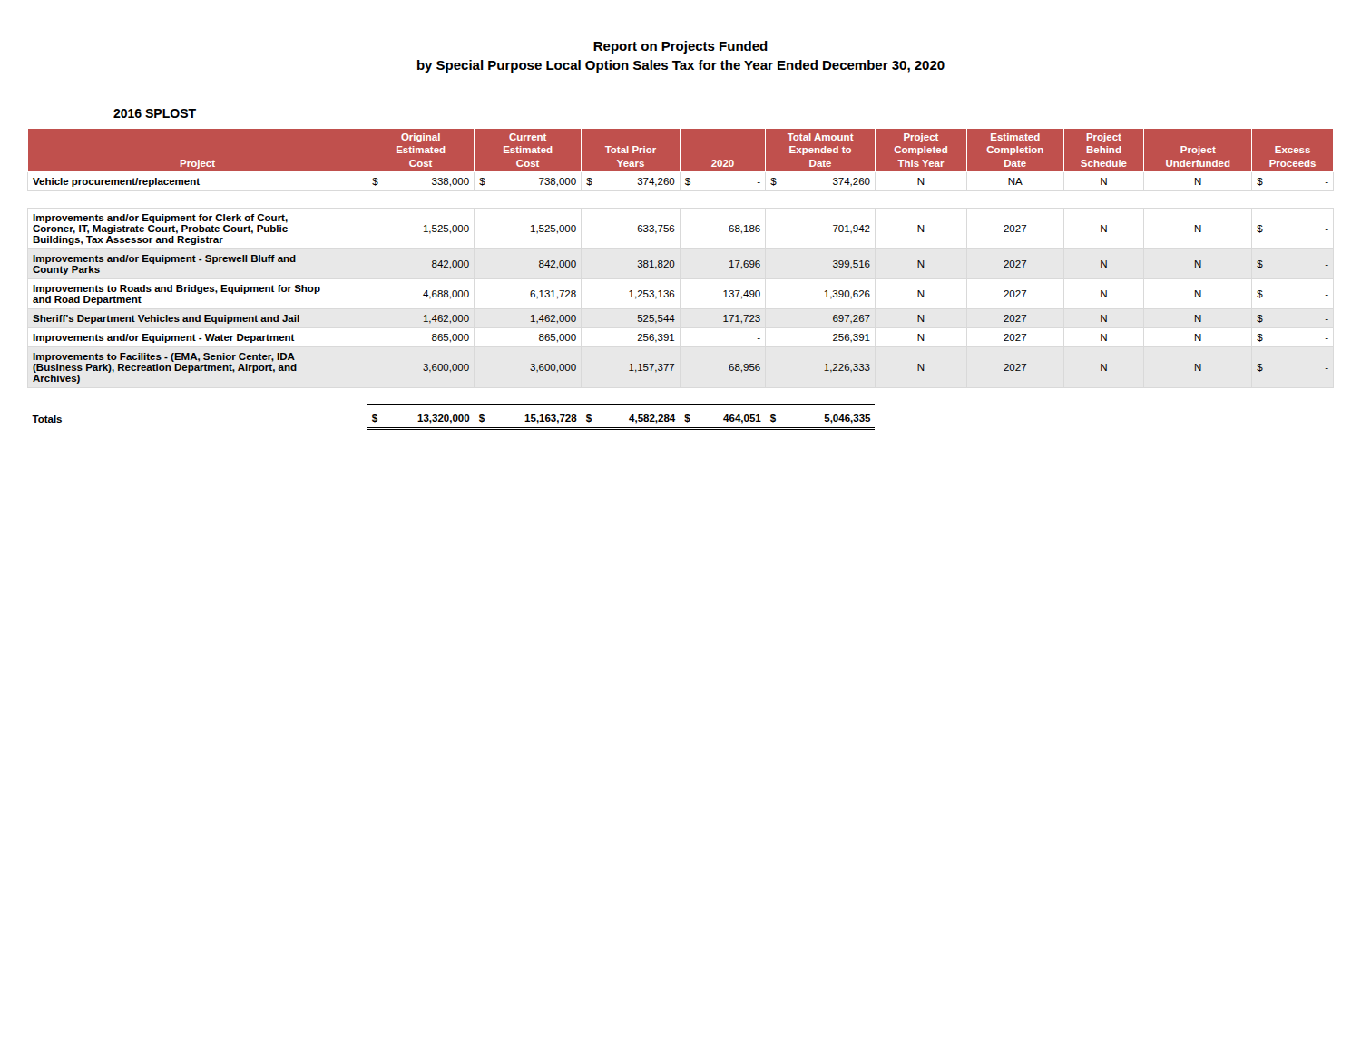Report on Projects Funded
by Special Purpose Local Option Sales Tax for the Year Ended December 30, 2020
2016 SPLOST
| Project | Original Estimated Cost | Current Estimated Cost | Total Prior Years | 2020 | Total Amount Expended to Date | Project Completed This Year | Estimated Completion Date | Project Behind Schedule | Project Underfunded | Excess Proceeds |
| --- | --- | --- | --- | --- | --- | --- | --- | --- | --- | --- |
| Vehicle procurement/replacement | $ 338,000 | $ 738,000 | $ 374,260 | $ - | $ 374,260 | N | NA | N | N | $ - |
| Improvements and/or Equipment for Clerk of Court, Coroner, IT, Magistrate Court, Probate Court, Public Buildings, Tax Assessor and Registrar | 1,525,000 | 1,525,000 | 633,756 | 68,186 | 701,942 | N | 2027 | N | N | $ - |
| Improvements and/or Equipment - Sprewell Bluff and County Parks | 842,000 | 842,000 | 381,820 | 17,696 | 399,516 | N | 2027 | N | N | $ - |
| Improvements to Roads and Bridges, Equipment for Shop and Road Department | 4,688,000 | 6,131,728 | 1,253,136 | 137,490 | 1,390,626 | N | 2027 | N | N | $ - |
| Sheriff's Department Vehicles and Equipment and Jail | 1,462,000 | 1,462,000 | 525,544 | 171,723 | 697,267 | N | 2027 | N | N | $ - |
| Improvements and/or Equipment - Water Department | 865,000 | 865,000 | 256,391 | - | 256,391 | N | 2027 | N | N | $ - |
| Improvements to Facilites - (EMA, Senior Center, IDA (Business Park), Recreation Department, Airport, and Archives) | 3,600,000 | 3,600,000 | 1,157,377 | 68,956 | 1,226,333 | N | 2027 | N | N | $ - |
| Totals | $ 13,320,000 | $ 15,163,728 | $ 4,582,284 | $ 464,051 | $ 5,046,335 | | | | | |